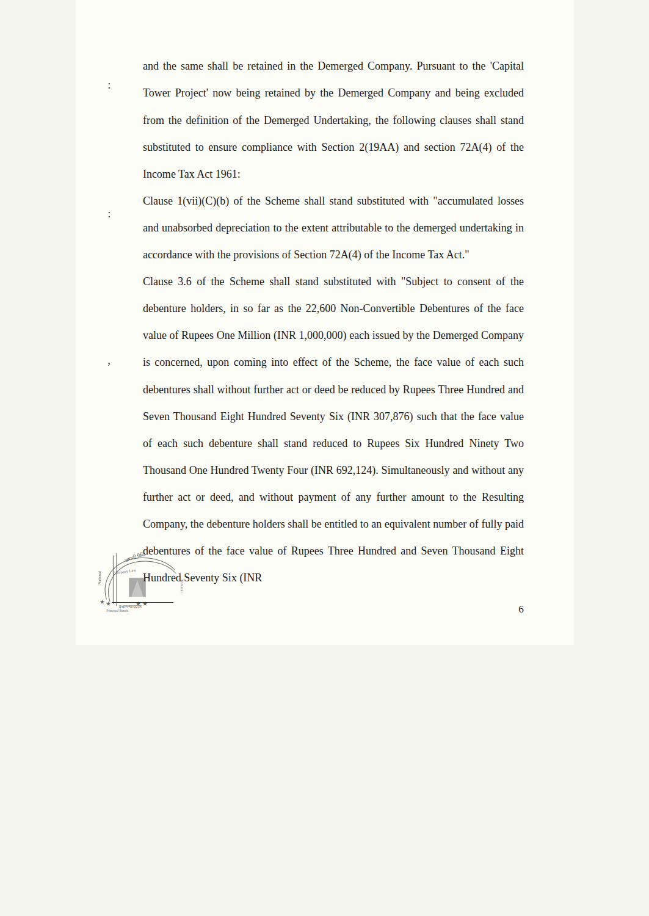:
:
,
and the same shall be retained in the Demerged Company. Pursuant to the 'Capital Tower Project' now being retained by the Demerged Company and being excluded from the definition of the Demerged Undertaking, the following clauses shall stand substituted to ensure compliance with Section 2(19AA) and section 72A(4) of the Income Tax Act 1961:
Clause 1(vii)(C)(b) of the Scheme shall stand substituted with "accumulated losses and unabsorbed depreciation to the extent attributable to the demerged undertaking in accordance with the provisions of Section 72A(4) of the Income Tax Act."
Clause 3.6 of the Scheme shall stand substituted with "Subject to consent of the debenture holders, in so far as the 22,600 Non-Convertible Debentures of the face value of Rupees One Million (INR 1,000,000) each issued by the Demerged Company is concerned, upon coming into effect of the Scheme, the face value of each such debentures shall without further act or deed be reduced by Rupees Three Hundred and Seven Thousand Eight Hundred Seventy Six (INR 307,876) such that the face value of each such debenture shall stand reduced to Rupees Six Hundred Ninety Two Thousand One Hundred Twenty Four (INR 692,124). Simultaneously and without any further act or deed, and without payment of any further amount to the Resulting Company, the debenture holders shall be entitled to an equivalent number of fully paid debentures of the face value of Rupees Three Hundred and Seven Thousand Eight Hundred Seventy Six (INR
कम्पनी विधि Company Law National Tribunal प्रधान न्यायपीठ Principal Bench ★ ★ ★ ★
6